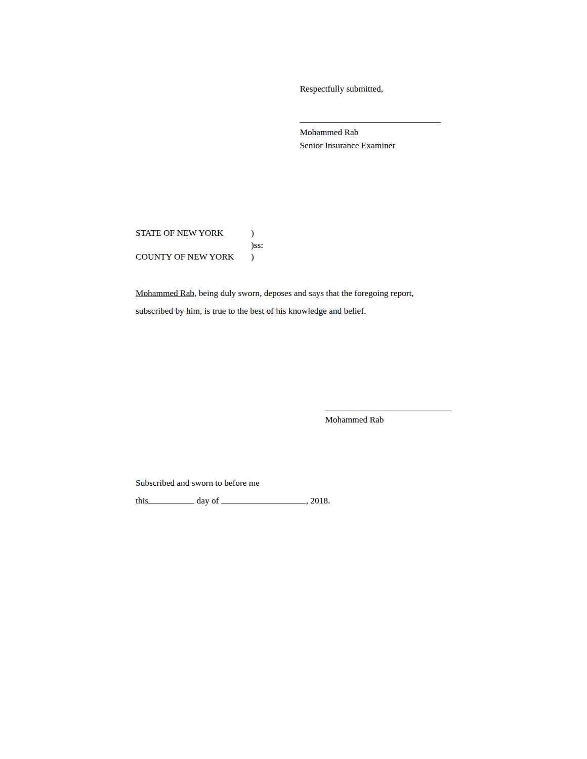Respectfully submitted,
Mohammed Rab
Senior Insurance Examiner
| STATE OF NEW YORK | ) |
| | )ss: |
| COUNTY OF NEW YORK | ) |
Mohammed Rab, being duly sworn, deposes and says that the foregoing report, subscribed by him, is true to the best of his knowledge and belief.
Mohammed Rab
Subscribed and sworn to before me
this day of , 2018.